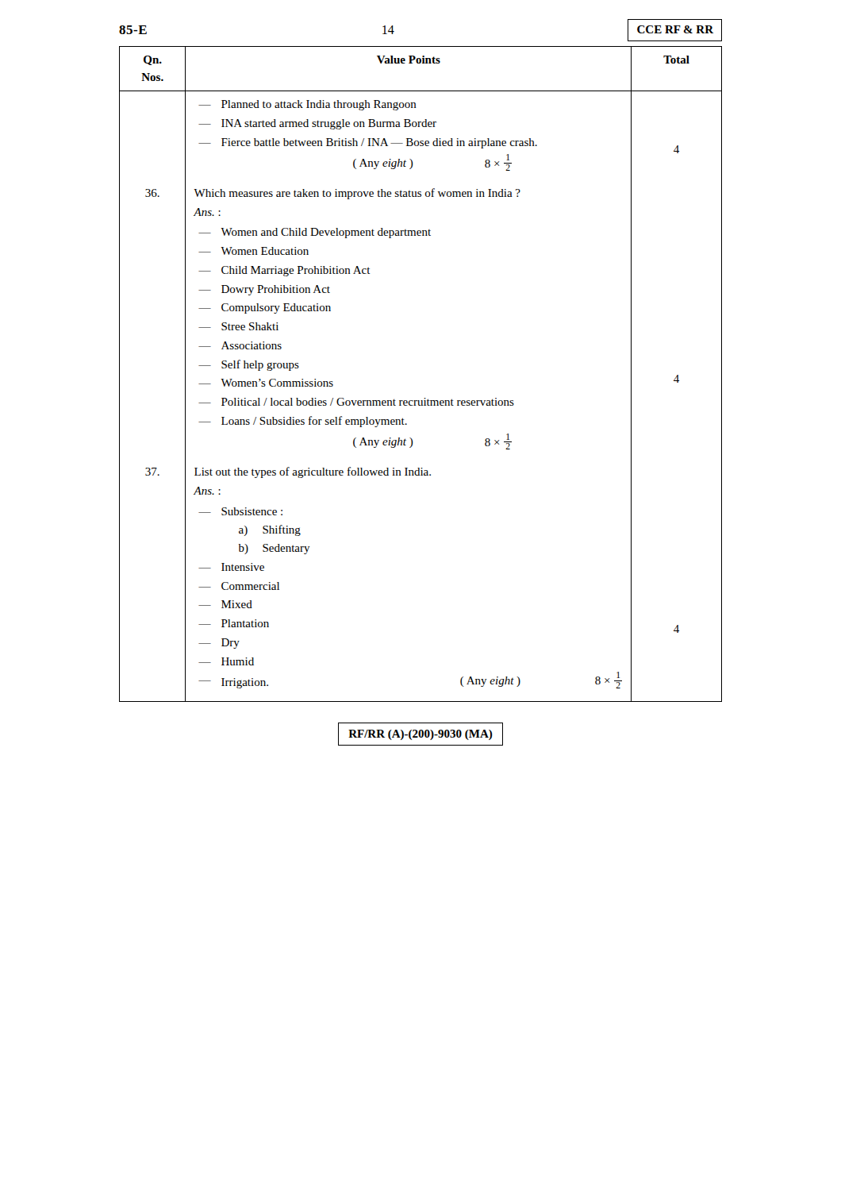85-E
14
CCE RF & RR
| Qn. Nos. | Value Points | Total |
| --- | --- | --- |
| | Planned to attack India through Rangoon INA started armed struggle on Burma Border Fierce battle between British / INA — Bose died in airplane crash. ( Any eight ) 8 × 1 2 | 4 |
| 36. | Which measures are taken to improve the status of women in India ? Ans. : Women and Child Development department Women Education Child Marriage Prohibition Act Dowry Prohibition Act Compulsory Education Stree Shakti Associations Self help groups Women’s Commissions Political / local bodies / Government recruitment reservations Loans / Subsidies for self employment. ( Any eight ) 8 × 1 2 | 4 |
| 37. | List out the types of agriculture followed in India. Ans. : Subsistence : a) Shifting b) Sedentary Intensive Commercial Mixed Plantation Dry Humid Irrigation. ( Any eight ) 8 × 1 2 | 4 |
RF/RR (A)-(200)-9030 (MA)